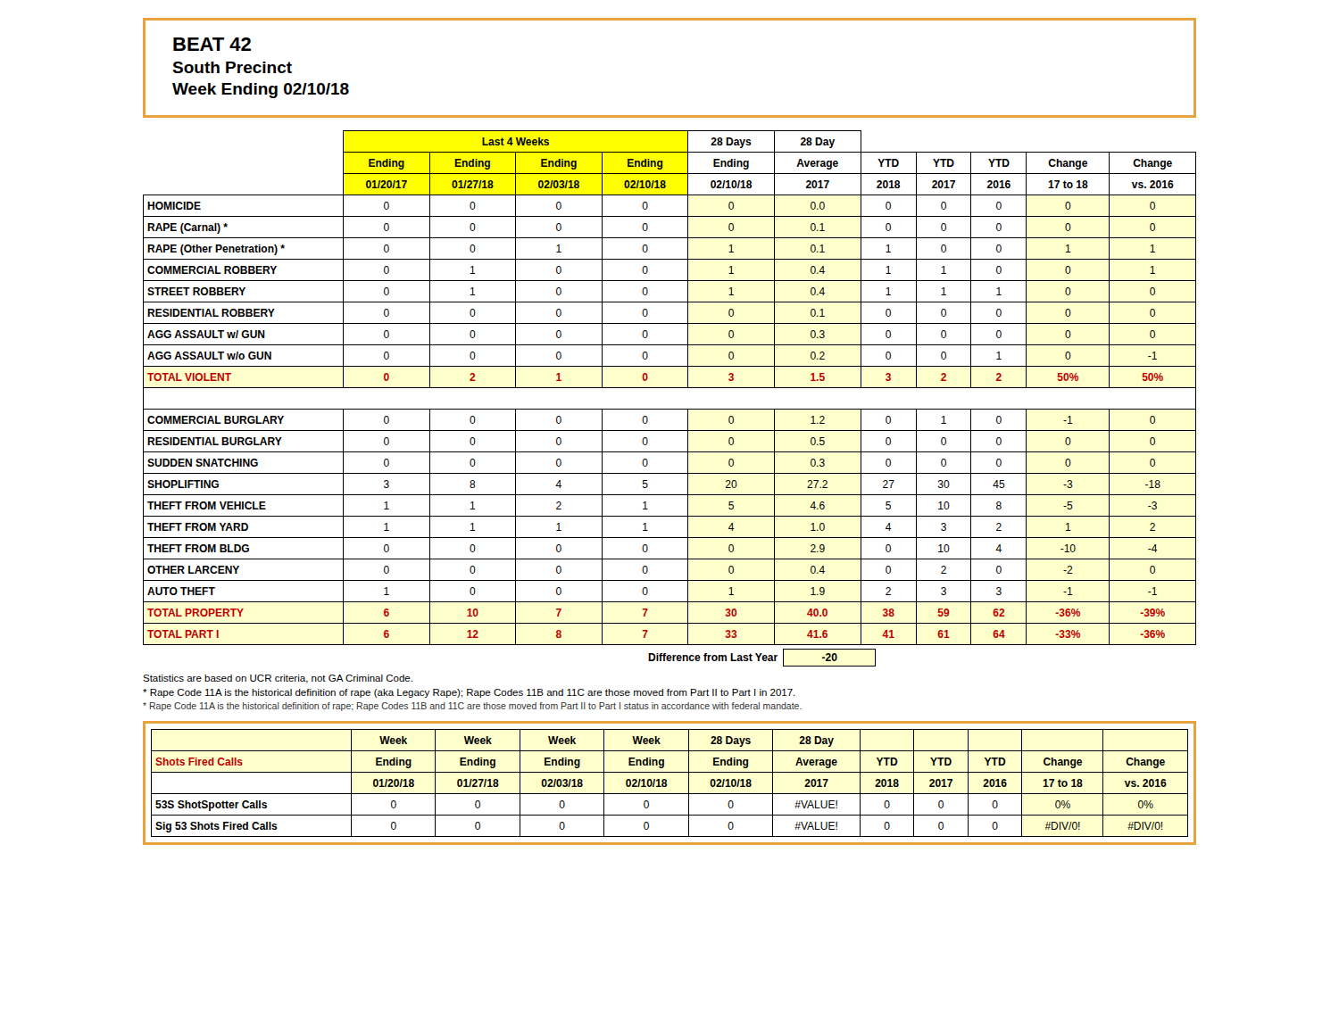BEAT 42
South Precinct
Week Ending 02/10/18
| | Last 4 Weeks | 28 Days | 28 Day | | | | | |
| | Ending | Ending | Ending | Ending | Ending | Average | YTD | YTD | YTD | Change | Change |
| | 01/20/17 | 01/27/18 | 02/03/18 | 02/10/18 | 02/10/18 | 2017 | 2018 | 2017 | 2016 | 17 to 18 | vs. 2016 |
| HOMICIDE | 0 | 0 | 0 | 0 | 0 | 0.0 | 0 | 0 | 0 | 0 | 0 |
| RAPE (Carnal) * | 0 | 0 | 0 | 0 | 0 | 0.1 | 0 | 0 | 0 | 0 | 0 |
| RAPE (Other Penetration) * | 0 | 0 | 1 | 0 | 1 | 0.1 | 1 | 0 | 0 | 1 | 1 |
| COMMERCIAL ROBBERY | 0 | 1 | 0 | 0 | 1 | 0.4 | 1 | 1 | 0 | 0 | 1 |
| STREET ROBBERY | 0 | 1 | 0 | 0 | 1 | 0.4 | 1 | 1 | 1 | 0 | 0 |
| RESIDENTIAL ROBBERY | 0 | 0 | 0 | 0 | 0 | 0.1 | 0 | 0 | 0 | 0 | 0 |
| AGG ASSAULT w/ GUN | 0 | 0 | 0 | 0 | 0 | 0.3 | 0 | 0 | 0 | 0 | 0 |
| AGG ASSAULT w/o GUN | 0 | 0 | 0 | 0 | 0 | 0.2 | 0 | 0 | 1 | 0 | -1 |
| TOTAL VIOLENT | 0 | 2 | 1 | 0 | 3 | 1.5 | 3 | 2 | 2 | 50% | 50% |
| COMMERCIAL BURGLARY | 0 | 0 | 0 | 0 | 0 | 1.2 | 0 | 1 | 0 | -1 | 0 |
| RESIDENTIAL BURGLARY | 0 | 0 | 0 | 0 | 0 | 0.5 | 0 | 0 | 0 | 0 | 0 |
| SUDDEN SNATCHING | 0 | 0 | 0 | 0 | 0 | 0.3 | 0 | 0 | 0 | 0 | 0 |
| SHOPLIFTING | 3 | 8 | 4 | 5 | 20 | 27.2 | 27 | 30 | 45 | -3 | -18 |
| THEFT FROM VEHICLE | 1 | 1 | 2 | 1 | 5 | 4.6 | 5 | 10 | 8 | -5 | -3 |
| THEFT FROM YARD | 1 | 1 | 1 | 1 | 4 | 1.0 | 4 | 3 | 2 | 1 | 2 |
| THEFT FROM BLDG | 0 | 0 | 0 | 0 | 0 | 2.9 | 0 | 10 | 4 | -10 | -4 |
| OTHER LARCENY | 0 | 0 | 0 | 0 | 0 | 0.4 | 0 | 2 | 0 | -2 | 0 |
| AUTO THEFT | 1 | 0 | 0 | 0 | 1 | 1.9 | 2 | 3 | 3 | -1 | -1 |
| TOTAL PROPERTY | 6 | 10 | 7 | 7 | 30 | 40.0 | 38 | 59 | 62 | -36% | -39% |
| TOTAL PART I | 6 | 12 | 8 | 7 | 33 | 41.6 | 41 | 61 | 64 | -33% | -36% |
| Difference from Last Year | -20 |
Statistics are based on UCR criteria, not GA Criminal Code.
* Rape Code 11A is the historical definition of rape (aka Legacy Rape); Rape Codes 11B and 11C are those moved from Part II to Part I in 2017.
* Rape Code 11A is the historical definition of rape; Rape Codes 11B and 11C are those moved from Part II to Part I status in accordance with federal mandate.
| | Week | Week | Week | Week | 28 Days | 28 Day | | | | | |
| Shots Fired Calls | Ending | Ending | Ending | Ending | Ending | Average | YTD | YTD | YTD | Change | Change |
| | 01/20/18 | 01/27/18 | 02/03/18 | 02/10/18 | 02/10/18 | 2017 | 2018 | 2017 | 2016 | 17 to 18 | vs. 2016 |
| 53S ShotSpotter Calls | 0 | 0 | 0 | 0 | 0 | #VALUE! | 0 | 0 | 0 | 0% | 0% |
| Sig 53 Shots Fired Calls | 0 | 0 | 0 | 0 | 0 | #VALUE! | 0 | 0 | 0 | #DIV/0! | #DIV/0! |